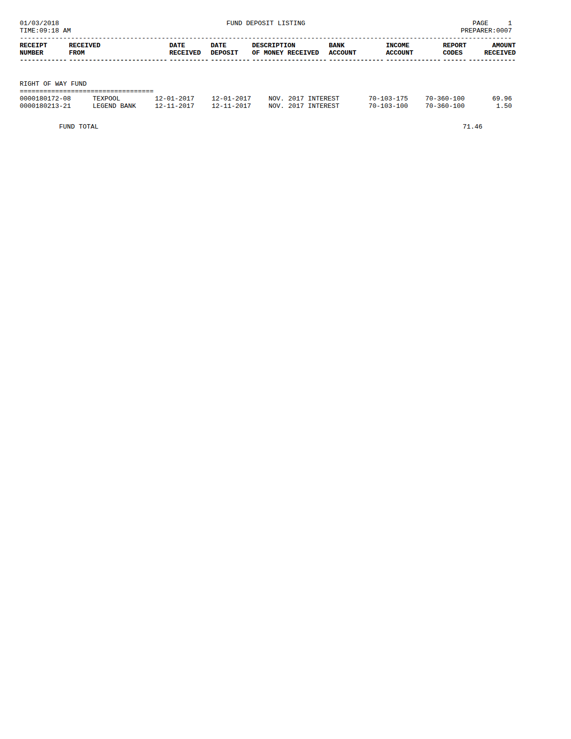01/03/2018 FUND DEPOSIT LISTING PAGE 1
TIME:09:18 AM PREPARER:0007
-----------------------------------------------------------------------------------------------------------------------------------
| RECEIPT | RECEIVED | DATE | DATE | DESCRIPTION | BANK | INCOME | REPORT | AMOUNT |
| --- | --- | --- | --- | --- | --- | --- | --- | --- |
| NUMBER | FROM | RECEIVED | DEPOSIT | OF MONEY RECEIVED | ACCOUNT | ACCOUNT | CODES | RECEIVED |
| ------------ | ------------------------- | ---------- | ---------- | ------------------- | -------------- | -------------- | ------ | ------------ |
RIGHT OF WAY FUND
==================================
| 0000180172-08 | TEXPOOL | 12-01-2017 | 12-01-2017 | NOV. 2017 INTEREST | 70-103-175 | 70-360-100 | | 69.96 |
| 0000180213-21 | LEGEND BANK | 12-11-2017 | 12-11-2017 | NOV. 2017 INTEREST | 70-103-100 | 70-360-100 | | 1.50 |
FUND TOTAL 71.46